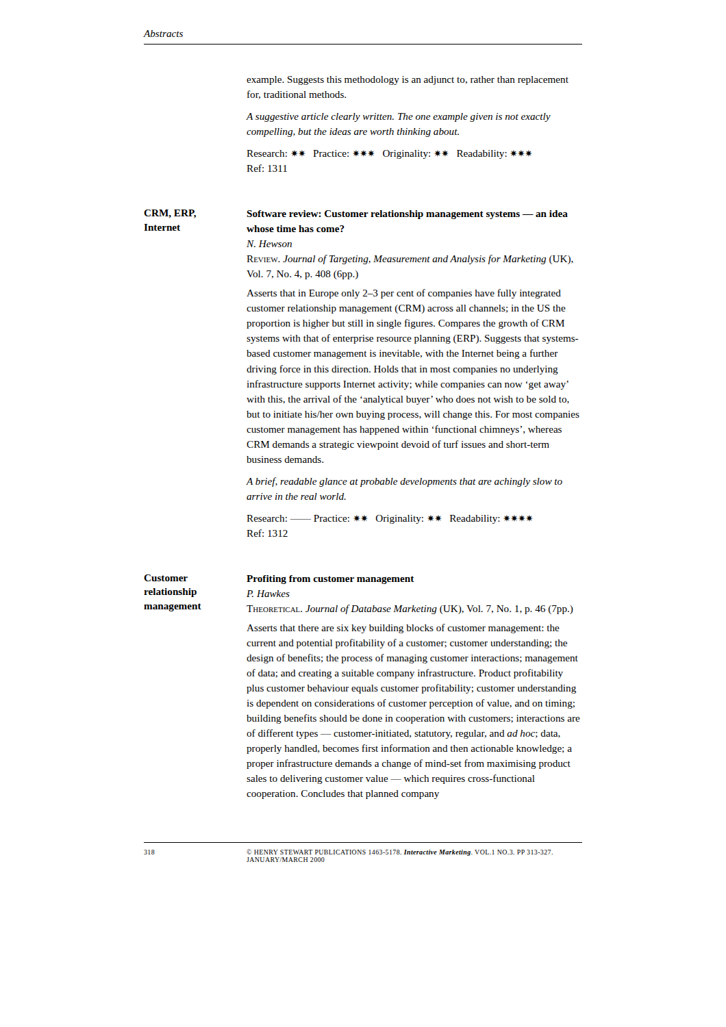Abstracts
example. Suggests this methodology is an adjunct to, rather than replacement for, traditional methods.
A suggestive article clearly written. The one example given is not exactly compelling, but the ideas are worth thinking about.
Research: ✷✷ Practice: ✷✷✷ Originality: ✷✷ Readability: ✷✷✷
Ref: 1311
CRM, ERP, Internet
Software review: Customer relationship management systems — an idea whose time has come?
N. Hewson
Review. Journal of Targeting, Measurement and Analysis for Marketing (UK), Vol. 7, No. 4, p. 408 (6pp.)
Asserts that in Europe only 2–3 per cent of companies have fully integrated customer relationship management (CRM) across all channels; in the US the proportion is higher but still in single figures. Compares the growth of CRM systems with that of enterprise resource planning (ERP). Suggests that systems-based customer management is inevitable, with the Internet being a further driving force in this direction. Holds that in most companies no underlying infrastructure supports Internet activity; while companies can now ‘get away’ with this, the arrival of the ‘analytical buyer’ who does not wish to be sold to, but to initiate his/her own buying process, will change this. For most companies customer management has happened within ‘functional chimneys’, whereas CRM demands a strategic viewpoint devoid of turf issues and short-term business demands.
A brief, readable glance at probable developments that are achingly slow to arrive in the real world.
Research: —— Practice: ✷✷ Originality: ✷✷ Readability: ✷✷✷✷
Ref: 1312
Customer relationship management
Profiting from customer management
P. Hawkes
Theoretical. Journal of Database Marketing (UK), Vol. 7, No. 1, p. 46 (7pp.)
Asserts that there are six key building blocks of customer management: the current and potential profitability of a customer; customer understanding; the design of benefits; the process of managing customer interactions; management of data; and creating a suitable company infrastructure. Product profitability plus customer behaviour equals customer profitability; customer understanding is dependent on considerations of customer perception of value, and on timing; building benefits should be done in cooperation with customers; interactions are of different types — customer-initiated, statutory, regular, and ad hoc; data, properly handled, becomes first information and then actionable knowledge; a proper infrastructure demands a change of mind-set from maximising product sales to delivering customer value — which requires cross-functional cooperation. Concludes that planned company
318
© HENRY STEWART PUBLICATIONS 1463-5178. Interactive Marketing. VOL.1 NO.3. PP 313-327. JANUARY/MARCH 2000